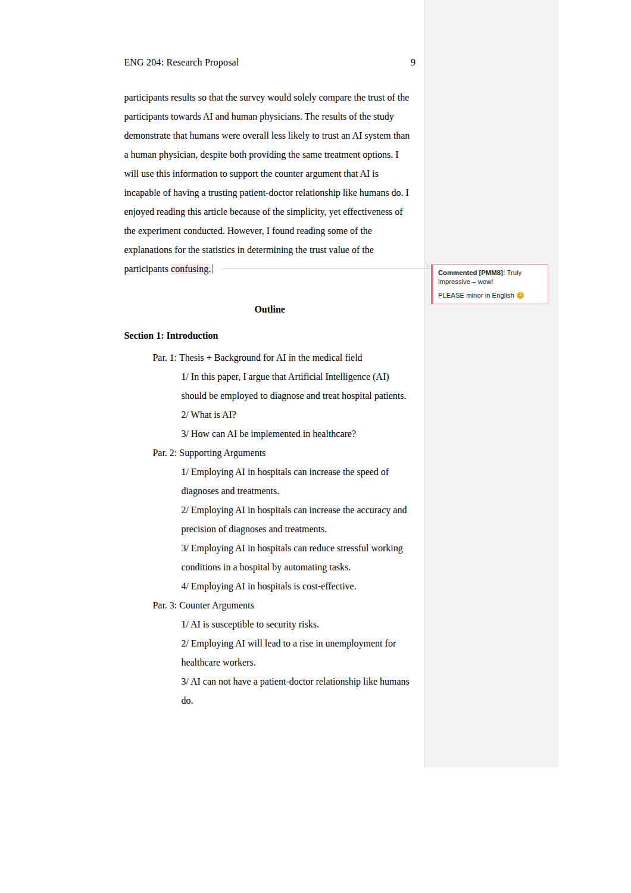Commented [PMM8]: Truly impressive – wow!
PLEASE minor in English 😊
ENG 204: Research Proposal 9
participants results so that the survey would solely compare the trust of the participants towards AI and human physicians. The results of the study demonstrate that humans were overall less likely to trust an AI system than a human physician, despite both providing the same treatment options. I will use this information to support the counter argument that AI is incapable of having a trusting patient-doctor relationship like humans do. I enjoyed reading this article because of the simplicity, yet effectiveness of the experiment conducted. However, I found reading some of the explanations for the statistics in determining the trust value of the participants confusing.
Outline
Section 1: Introduction
Par. 1: Thesis + Background for AI in the medical field
1/ In this paper, I argue that Artificial Intelligence (AI) should be employed to diagnose and treat hospital patients.
2/ What is AI?
3/ How can AI be implemented in healthcare?
Par. 2: Supporting Arguments
1/ Employing AI in hospitals can increase the speed of diagnoses and treatments.
2/ Employing AI in hospitals can increase the accuracy and precision of diagnoses and treatments.
3/ Employing AI in hospitals can reduce stressful working conditions in a hospital by automating tasks.
4/ Employing AI in hospitals is cost-effective.
Par. 3: Counter Arguments
1/ AI is susceptible to security risks.
2/ Employing AI will lead to a rise in unemployment for healthcare workers.
3/ AI can not have a patient-doctor relationship like humans do.